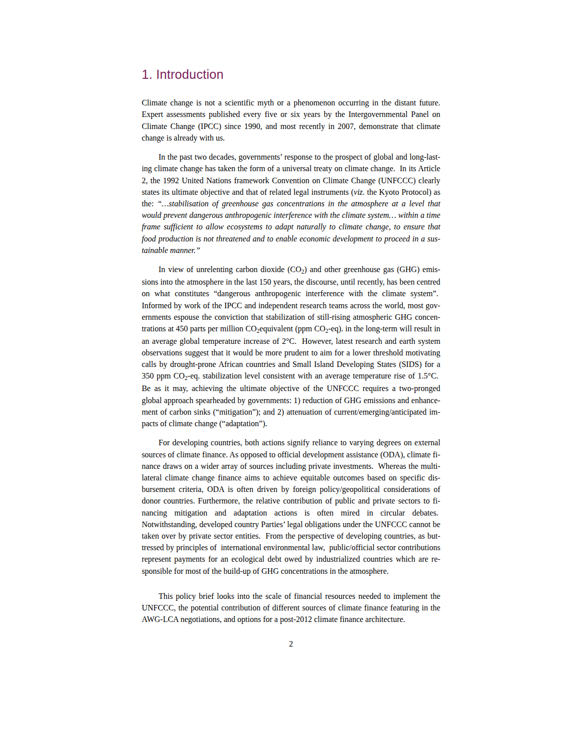1. Introduction
Climate change is not a scientific myth or a phenomenon occurring in the distant future. Expert assessments published every five or six years by the Intergovernmental Panel on Climate Change (IPCC) since 1990, and most recently in 2007, demonstrate that climate change is already with us.
In the past two decades, governments’ response to the prospect of global and long-lasting climate change has taken the form of a universal treaty on climate change. In its Article 2, the 1992 United Nations framework Convention on Climate Change (UNFCCC) clearly states its ultimate objective and that of related legal instruments (viz. the Kyoto Protocol) as the: “…stabilisation of greenhouse gas concentrations in the atmosphere at a level that would prevent dangerous anthropogenic interference with the climate system… within a time frame sufficient to allow ecosystems to adapt naturally to climate change, to ensure that food production is not threatened and to enable economic development to proceed in a sustainable manner.”
In view of unrelenting carbon dioxide (CO2) and other greenhouse gas (GHG) emissions into the atmosphere in the last 150 years, the discourse, until recently, has been centred on what constitutes “dangerous anthropogenic interference with the climate system”. Informed by work of the IPCC and independent research teams across the world, most governments espouse the conviction that stabilization of still-rising atmospheric GHG concentrations at 450 parts per million CO2equivalent (ppm CO2-eq). in the long-term will result in an average global temperature increase of 2°C. However, latest research and earth system observations suggest that it would be more prudent to aim for a lower threshold motivating calls by drought-prone African countries and Small Island Developing States (SIDS) for a 350 ppm CO2-eq. stabilization level consistent with an average temperature rise of 1.5°C. Be as it may, achieving the ultimate objective of the UNFCCC requires a two-pronged global approach spearheaded by governments: 1) reduction of GHG emissions and enhancement of carbon sinks (“mitigation”); and 2) attenuation of current/emerging/anticipated impacts of climate change (“adaptation”).
For developing countries, both actions signify reliance to varying degrees on external sources of climate finance. As opposed to official development assistance (ODA), climate finance draws on a wider array of sources including private investments. Whereas the multi-lateral climate change finance aims to achieve equitable outcomes based on specific disbursement criteria, ODA is often driven by foreign policy/geopolitical considerations of donor countries. Furthermore, the relative contribution of public and private sectors to financing mitigation and adaptation actions is often mired in circular debates. Notwithstanding, developed country Parties’ legal obligations under the UNFCCC cannot be taken over by private sector entities. From the perspective of developing countries, as buttressed by principles of international environmental law, public/official sector contributions represent payments for an ecological debt owed by industrialized countries which are responsible for most of the build-up of GHG concentrations in the atmosphere.
This policy brief looks into the scale of financial resources needed to implement the UNFCCC, the potential contribution of different sources of climate finance featuring in the AWG-LCA negotiations, and options for a post-2012 climate finance architecture.
2